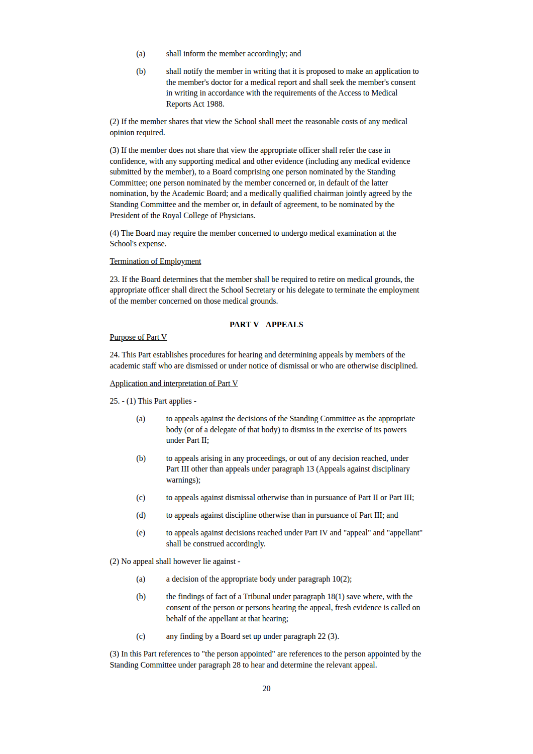(a) shall inform the member accordingly; and
(b) shall notify the member in writing that it is proposed to make an application to the member's doctor for a medical report and shall seek the member's consent in writing in accordance with the requirements of the Access to Medical Reports Act 1988.
(2) If the member shares that view the School shall meet the reasonable costs of any medical opinion required.
(3) If the member does not share that view the appropriate officer shall refer the case in confidence, with any supporting medical and other evidence (including any medical evidence submitted by the member), to a Board comprising one person nominated by the Standing Committee; one person nominated by the member concerned or, in default of the latter nomination, by the Academic Board; and a medically qualified chairman jointly agreed by the Standing Committee and the member or, in default of agreement, to be nominated by the President of the Royal College of Physicians.
(4) The Board may require the member concerned to undergo medical examination at the School's expense.
Termination of Employment
23. If the Board determines that the member shall be required to retire on medical grounds, the appropriate officer shall direct the School Secretary or his delegate to terminate the employment of the member concerned on those medical grounds.
PART V APPEALS
Purpose of Part V
24. This Part establishes procedures for hearing and determining appeals by members of the academic staff who are dismissed or under notice of dismissal or who are otherwise disciplined.
Application and interpretation of Part V
25. - (1) This Part applies -
(a) to appeals against the decisions of the Standing Committee as the appropriate body (or of a delegate of that body) to dismiss in the exercise of its powers under Part II;
(b) to appeals arising in any proceedings, or out of any decision reached, under Part III other than appeals under paragraph 13 (Appeals against disciplinary warnings);
(c) to appeals against dismissal otherwise than in pursuance of Part II or Part III;
(d) to appeals against discipline otherwise than in pursuance of Part III; and
(e) to appeals against decisions reached under Part IV and "appeal" and "appellant" shall be construed accordingly.
(2) No appeal shall however lie against -
(a) a decision of the appropriate body under paragraph 10(2);
(b) the findings of fact of a Tribunal under paragraph 18(1) save where, with the consent of the person or persons hearing the appeal, fresh evidence is called on behalf of the appellant at that hearing;
(c) any finding by a Board set up under paragraph 22 (3).
(3) In this Part references to "the person appointed" are references to the person appointed by the Standing Committee under paragraph 28 to hear and determine the relevant appeal.
20